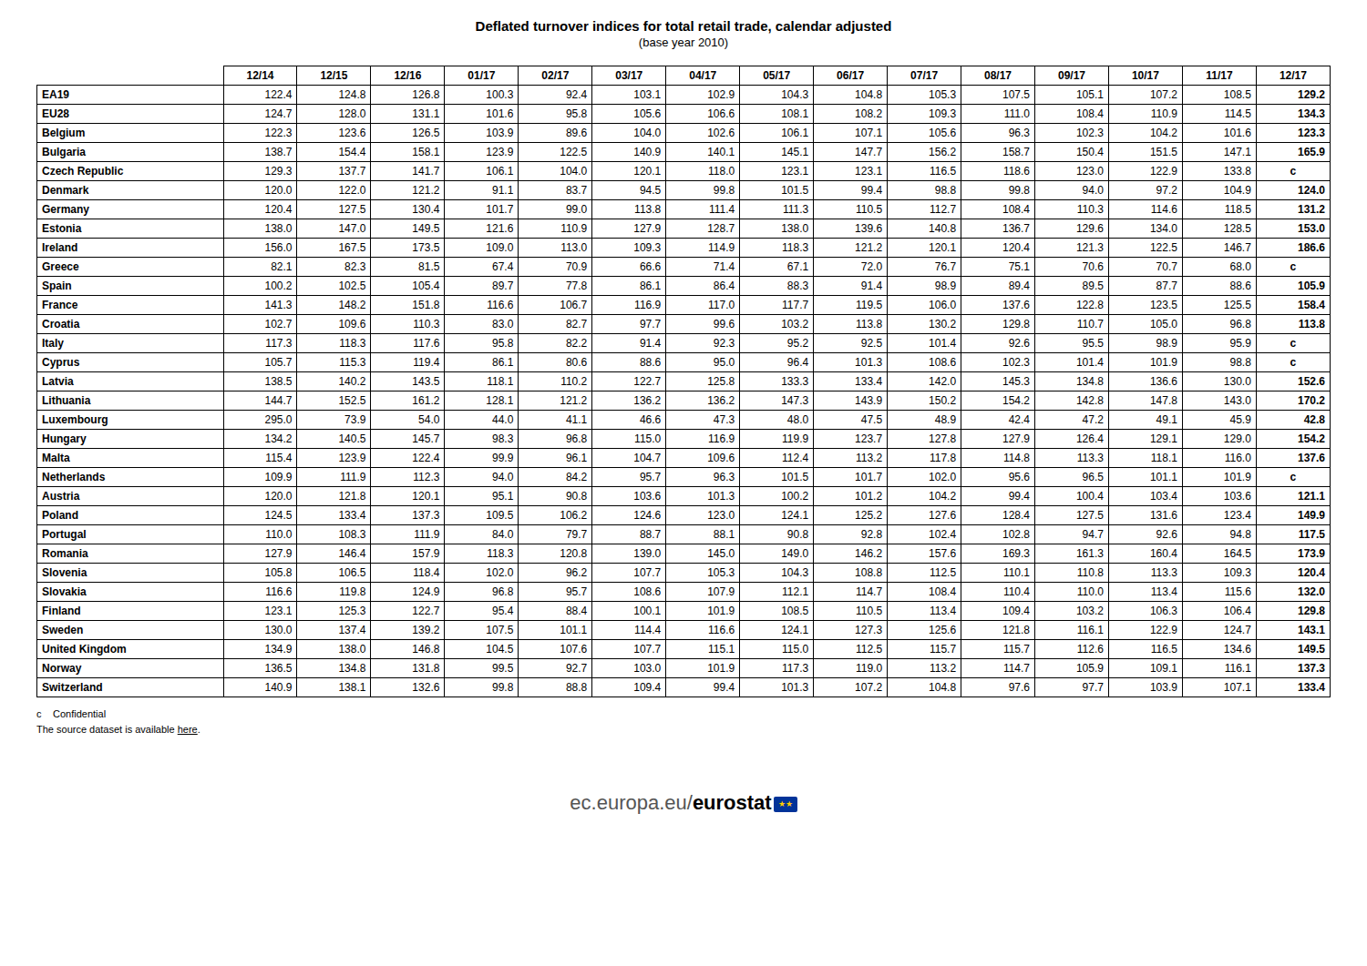Deflated turnover indices for total retail trade, calendar adjusted
(base year 2010)
| | 12/14 | 12/15 | 12/16 | 01/17 | 02/17 | 03/17 | 04/17 | 05/17 | 06/17 | 07/17 | 08/17 | 09/17 | 10/17 | 11/17 | 12/17 |
| --- | --- | --- | --- | --- | --- | --- | --- | --- | --- | --- | --- | --- | --- | --- | --- |
| EA19 | 122.4 | 124.8 | 126.8 | 100.3 | 92.4 | 103.1 | 102.9 | 104.3 | 104.8 | 105.3 | 107.5 | 105.1 | 107.2 | 108.5 | 129.2 |
| EU28 | 124.7 | 128.0 | 131.1 | 101.6 | 95.8 | 105.6 | 106.6 | 108.1 | 108.2 | 109.3 | 111.0 | 108.4 | 110.9 | 114.5 | 134.3 |
| Belgium | 122.3 | 123.6 | 126.5 | 103.9 | 89.6 | 104.0 | 102.6 | 106.1 | 107.1 | 105.6 | 96.3 | 102.3 | 104.2 | 101.6 | 123.3 |
| Bulgaria | 138.7 | 154.4 | 158.1 | 123.9 | 122.5 | 140.9 | 140.1 | 145.1 | 147.7 | 156.2 | 158.7 | 150.4 | 151.5 | 147.1 | 165.9 |
| Czech Republic | 129.3 | 137.7 | 141.7 | 106.1 | 104.0 | 120.1 | 118.0 | 123.1 | 123.1 | 116.5 | 118.6 | 123.0 | 122.9 | 133.8 | c |
| Denmark | 120.0 | 122.0 | 121.2 | 91.1 | 83.7 | 94.5 | 99.8 | 101.5 | 99.4 | 98.8 | 99.8 | 94.0 | 97.2 | 104.9 | 124.0 |
| Germany | 120.4 | 127.5 | 130.4 | 101.7 | 99.0 | 113.8 | 111.4 | 111.3 | 110.5 | 112.7 | 108.4 | 110.3 | 114.6 | 118.5 | 131.2 |
| Estonia | 138.0 | 147.0 | 149.5 | 121.6 | 110.9 | 127.9 | 128.7 | 138.0 | 139.6 | 140.8 | 136.7 | 129.6 | 134.0 | 128.5 | 153.0 |
| Ireland | 156.0 | 167.5 | 173.5 | 109.0 | 113.0 | 109.3 | 114.9 | 118.3 | 121.2 | 120.1 | 120.4 | 121.3 | 122.5 | 146.7 | 186.6 |
| Greece | 82.1 | 82.3 | 81.5 | 67.4 | 70.9 | 66.6 | 71.4 | 67.1 | 72.0 | 76.7 | 75.1 | 70.6 | 70.7 | 68.0 | c |
| Spain | 100.2 | 102.5 | 105.4 | 89.7 | 77.8 | 86.1 | 86.4 | 88.3 | 91.4 | 98.9 | 89.4 | 89.5 | 87.7 | 88.6 | 105.9 |
| France | 141.3 | 148.2 | 151.8 | 116.6 | 106.7 | 116.9 | 117.0 | 117.7 | 119.5 | 106.0 | 137.6 | 122.8 | 123.5 | 125.5 | 158.4 |
| Croatia | 102.7 | 109.6 | 110.3 | 83.0 | 82.7 | 97.7 | 99.6 | 103.2 | 113.8 | 130.2 | 129.8 | 110.7 | 105.0 | 96.8 | 113.8 |
| Italy | 117.3 | 118.3 | 117.6 | 95.8 | 82.2 | 91.4 | 92.3 | 95.2 | 92.5 | 101.4 | 92.6 | 95.5 | 98.9 | 95.9 | c |
| Cyprus | 105.7 | 115.3 | 119.4 | 86.1 | 80.6 | 88.6 | 95.0 | 96.4 | 101.3 | 108.6 | 102.3 | 101.4 | 101.9 | 98.8 | c |
| Latvia | 138.5 | 140.2 | 143.5 | 118.1 | 110.2 | 122.7 | 125.8 | 133.3 | 133.4 | 142.0 | 145.3 | 134.8 | 136.6 | 130.0 | 152.6 |
| Lithuania | 144.7 | 152.5 | 161.2 | 128.1 | 121.2 | 136.2 | 136.2 | 147.3 | 143.9 | 150.2 | 154.2 | 142.8 | 147.8 | 143.0 | 170.2 |
| Luxembourg | 295.0 | 73.9 | 54.0 | 44.0 | 41.1 | 46.6 | 47.3 | 48.0 | 47.5 | 48.9 | 42.4 | 47.2 | 49.1 | 45.9 | 42.8 |
| Hungary | 134.2 | 140.5 | 145.7 | 98.3 | 96.8 | 115.0 | 116.9 | 119.9 | 123.7 | 127.8 | 127.9 | 126.4 | 129.1 | 129.0 | 154.2 |
| Malta | 115.4 | 123.9 | 122.4 | 99.9 | 96.1 | 104.7 | 109.6 | 112.4 | 113.2 | 117.8 | 114.8 | 113.3 | 118.1 | 116.0 | 137.6 |
| Netherlands | 109.9 | 111.9 | 112.3 | 94.0 | 84.2 | 95.7 | 96.3 | 101.5 | 101.7 | 102.0 | 95.6 | 96.5 | 101.1 | 101.9 | c |
| Austria | 120.0 | 121.8 | 120.1 | 95.1 | 90.8 | 103.6 | 101.3 | 100.2 | 101.2 | 104.2 | 99.4 | 100.4 | 103.4 | 103.6 | 121.1 |
| Poland | 124.5 | 133.4 | 137.3 | 109.5 | 106.2 | 124.6 | 123.0 | 124.1 | 125.2 | 127.6 | 128.4 | 127.5 | 131.6 | 123.4 | 149.9 |
| Portugal | 110.0 | 108.3 | 111.9 | 84.0 | 79.7 | 88.7 | 88.1 | 90.8 | 92.8 | 102.4 | 102.8 | 94.7 | 92.6 | 94.8 | 117.5 |
| Romania | 127.9 | 146.4 | 157.9 | 118.3 | 120.8 | 139.0 | 145.0 | 149.0 | 146.2 | 157.6 | 169.3 | 161.3 | 160.4 | 164.5 | 173.9 |
| Slovenia | 105.8 | 106.5 | 118.4 | 102.0 | 96.2 | 107.7 | 105.3 | 104.3 | 108.8 | 112.5 | 110.1 | 110.8 | 113.3 | 109.3 | 120.4 |
| Slovakia | 116.6 | 119.8 | 124.9 | 96.8 | 95.7 | 108.6 | 107.9 | 112.1 | 114.7 | 108.4 | 110.4 | 110.0 | 113.4 | 115.6 | 132.0 |
| Finland | 123.1 | 125.3 | 122.7 | 95.4 | 88.4 | 100.1 | 101.9 | 108.5 | 110.5 | 113.4 | 109.4 | 103.2 | 106.3 | 106.4 | 129.8 |
| Sweden | 130.0 | 137.4 | 139.2 | 107.5 | 101.1 | 114.4 | 116.6 | 124.1 | 127.3 | 125.6 | 121.8 | 116.1 | 122.9 | 124.7 | 143.1 |
| United Kingdom | 134.9 | 138.0 | 146.8 | 104.5 | 107.6 | 107.7 | 115.1 | 115.0 | 112.5 | 115.7 | 115.7 | 112.6 | 116.5 | 134.6 | 149.5 |
| Norway | 136.5 | 134.8 | 131.8 | 99.5 | 92.7 | 103.0 | 101.9 | 117.3 | 119.0 | 113.2 | 114.7 | 105.9 | 109.1 | 116.1 | 137.3 |
| Switzerland | 140.9 | 138.1 | 132.6 | 99.8 | 88.8 | 109.4 | 99.4 | 101.3 | 107.2 | 104.8 | 97.6 | 97.7 | 103.9 | 107.1 | 133.4 |
c Confidential
The source dataset is available here.
ec.europa.eu/eurostat★★